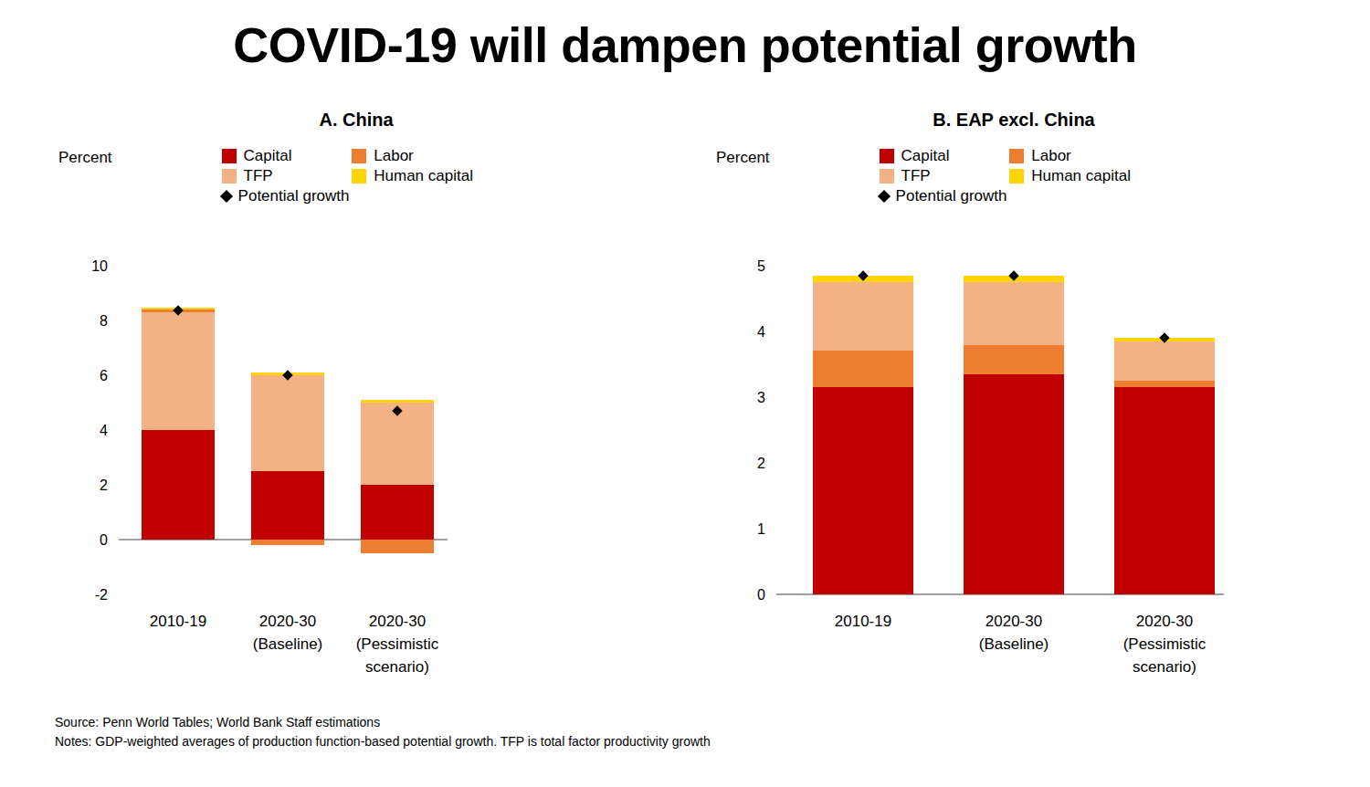COVID-19 will dampen potential growth
A. China
Percent
Capital
Labor
TFP
Human capital
Potential growth
Y scale: 10 at y=60 ; -2 at y=420 => 360px for 12 units => 30px per unit zero line y = 420 - 2*30 = 360 10 8 6 4 2 0 -2 2010-19 2020-30 (Baseline) 2020-30 (Pessimistic scenario)
B. EAP excl. China
Percent
Capital
Labor
TFP
Human capital
Potential growth
Y scale: 5 at y=60 ; 0 at y=420 => 360px for 5 units => 72px per unit 5 4 3 2 1 0 2010-19 2020-30 (Baseline) 2020-30 (Pessimistic scenario)
Source: Penn World Tables; World Bank Staff estimations
Notes: GDP-weighted averages of production function-based potential growth. TFP is total factor productivity growth